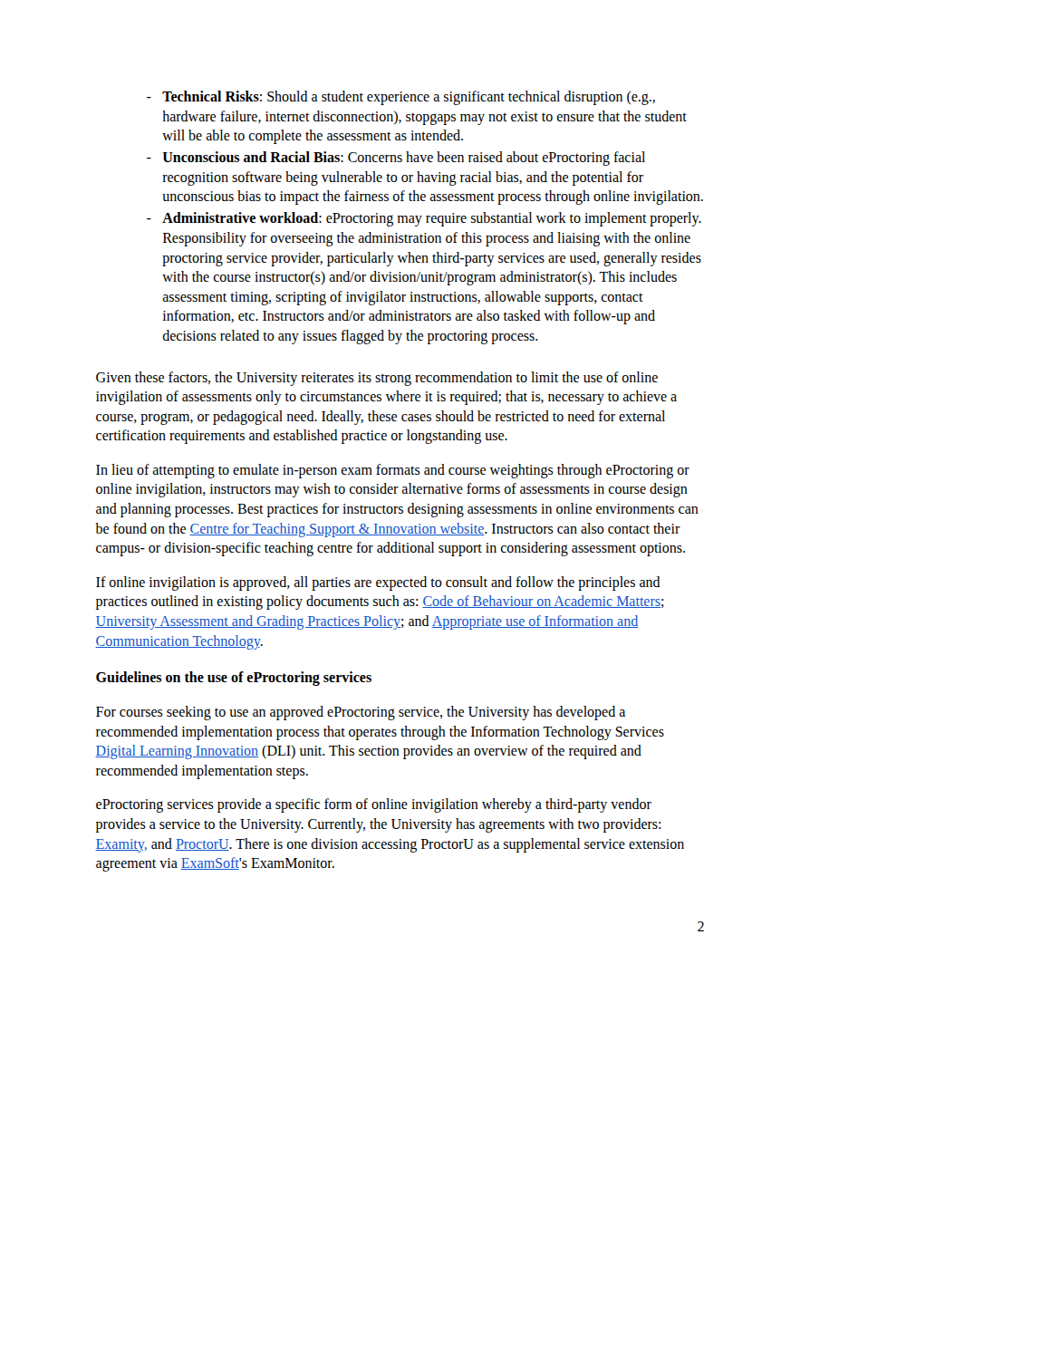Technical Risks: Should a student experience a significant technical disruption (e.g., hardware failure, internet disconnection), stopgaps may not exist to ensure that the student will be able to complete the assessment as intended.
Unconscious and Racial Bias: Concerns have been raised about eProctoring facial recognition software being vulnerable to or having racial bias, and the potential for unconscious bias to impact the fairness of the assessment process through online invigilation.
Administrative workload: eProctoring may require substantial work to implement properly. Responsibility for overseeing the administration of this process and liaising with the online proctoring service provider, particularly when third-party services are used, generally resides with the course instructor(s) and/or division/unit/program administrator(s). This includes assessment timing, scripting of invigilator instructions, allowable supports, contact information, etc. Instructors and/or administrators are also tasked with follow-up and decisions related to any issues flagged by the proctoring process.
Given these factors, the University reiterates its strong recommendation to limit the use of online invigilation of assessments only to circumstances where it is required; that is, necessary to achieve a course, program, or pedagogical need. Ideally, these cases should be restricted to need for external certification requirements and established practice or longstanding use.
In lieu of attempting to emulate in-person exam formats and course weightings through eProctoring or online invigilation, instructors may wish to consider alternative forms of assessments in course design and planning processes. Best practices for instructors designing assessments in online environments can be found on the Centre for Teaching Support & Innovation website. Instructors can also contact their campus- or division-specific teaching centre for additional support in considering assessment options.
If online invigilation is approved, all parties are expected to consult and follow the principles and practices outlined in existing policy documents such as: Code of Behaviour on Academic Matters; University Assessment and Grading Practices Policy; and Appropriate use of Information and Communication Technology.
Guidelines on the use of eProctoring services
For courses seeking to use an approved eProctoring service, the University has developed a recommended implementation process that operates through the Information Technology Services Digital Learning Innovation (DLI) unit. This section provides an overview of the required and recommended implementation steps.
eProctoring services provide a specific form of online invigilation whereby a third-party vendor provides a service to the University. Currently, the University has agreements with two providers: Examity, and ProctorU. There is one division accessing ProctorU as a supplemental service extension agreement via ExamSoft's ExamMonitor.
2